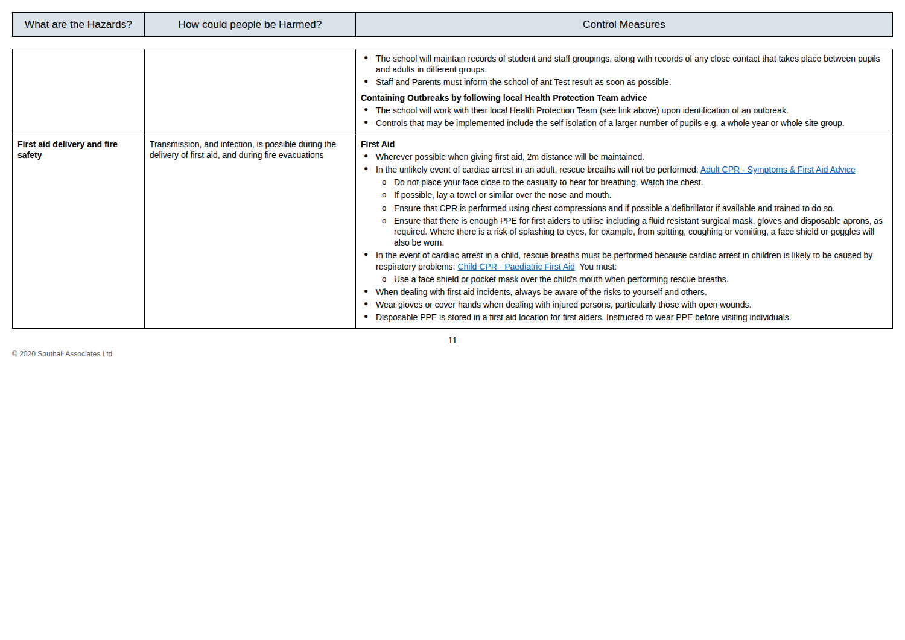| What are the Hazards? | How could people be Harmed? | Control Measures |
| --- | --- | --- |
| | | The school will maintain records of student and staff groupings, along with records of any close contact that takes place between pupils and adults in different groups. Staff and Parents must inform the school of ant Test result as soon as possible. Containing Outbreaks by following local Health Protection Team advice The school will work with their local Health Protection Team (see link above) upon identification of an outbreak. Controls that may be implemented include the self isolation of a larger number of pupils e.g. a whole year or whole site group. |
| First aid delivery and fire safety | Transmission, and infection, is possible during the delivery of first aid, and during fire evacuations | First Aid Wherever possible when giving first aid, 2m distance will be maintained. In the unlikely event of cardiac arrest in an adult, rescue breaths will not be performed: Adult CPR - Symptoms & First Aid Advice Do not place your face close to the casualty to hear for breathing. Watch the chest. If possible, lay a towel or similar over the nose and mouth. Ensure that CPR is performed using chest compressions and if possible a defibrillator if available and trained to do so. Ensure that there is enough PPE for first aiders to utilise including a fluid resistant surgical mask, gloves and disposable aprons, as required. Where there is a risk of splashing to eyes, for example, from spitting, coughing or vomiting, a face shield or goggles will also be worn. In the event of cardiac arrest in a child, rescue breaths must be performed because cardiac arrest in children is likely to be caused by respiratory problems: Child CPR - Paediatric First Aid You must: Use a face shield or pocket mask over the child's mouth when performing rescue breaths. When dealing with first aid incidents, always be aware of the risks to yourself and others. Wear gloves or cover hands when dealing with injured persons, particularly those with open wounds. Disposable PPE is stored in a first aid location for first aiders. Instructed to wear PPE before visiting individuals. |
11
© 2020 Southall Associates Ltd